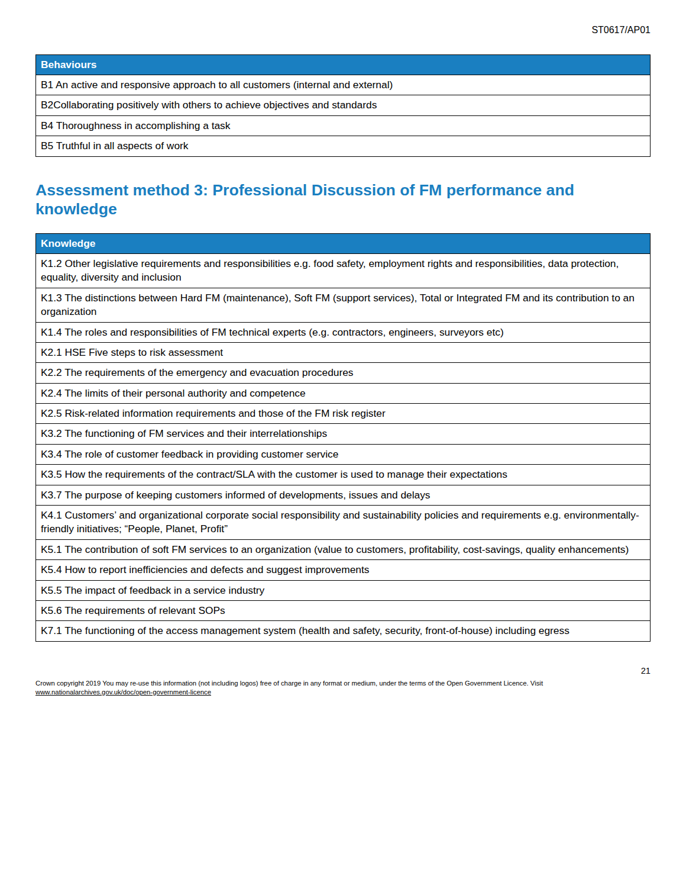ST0617/AP01
| Behaviours |
| --- |
| B1 An active and responsive approach to all customers (internal and external) |
| B2Collaborating positively with others to achieve objectives and standards |
| B4 Thoroughness in accomplishing a task |
| B5 Truthful in all aspects of work |
Assessment method 3: Professional Discussion of FM performance and knowledge
| Knowledge |
| --- |
| K1.2 Other legislative requirements and responsibilities e.g. food safety, employment rights and responsibilities, data protection, equality, diversity and inclusion |
| K1.3 The distinctions between Hard FM (maintenance), Soft FM (support services), Total or Integrated FM and its contribution to an organization |
| K1.4 The roles and responsibilities of FM technical experts (e.g. contractors, engineers, surveyors etc) |
| K2.1 HSE Five steps to risk assessment |
| K2.2 The requirements of the emergency and evacuation procedures |
| K2.4 The limits of their personal authority and competence |
| K2.5 Risk-related information requirements and those of the FM risk register |
| K3.2 The functioning of FM services and their interrelationships |
| K3.4 The role of customer feedback in providing customer service |
| K3.5 How the requirements of the contract/SLA with the customer is used to manage their expectations |
| K3.7 The purpose of keeping customers informed of developments, issues and delays |
| K4.1 Customers’ and organizational corporate social responsibility and sustainability policies and requirements e.g. environmentally-friendly initiatives; “People, Planet, Profit” |
| K5.1 The contribution of soft FM services to an organization (value to customers, profitability, cost-savings, quality enhancements) |
| K5.4 How to report inefficiencies and defects and suggest improvements |
| K5.5 The impact of feedback in a service industry |
| K5.6 The requirements of relevant SOPs |
| K7.1 The functioning of the access management system (health and safety, security, front-of-house) including egress |
21
Crown copyright 2019 You may re-use this information (not including logos) free of charge in any format or medium, under the terms of the Open Government Licence. Visit www.nationalarchives.gov.uk/doc/open-government-licence